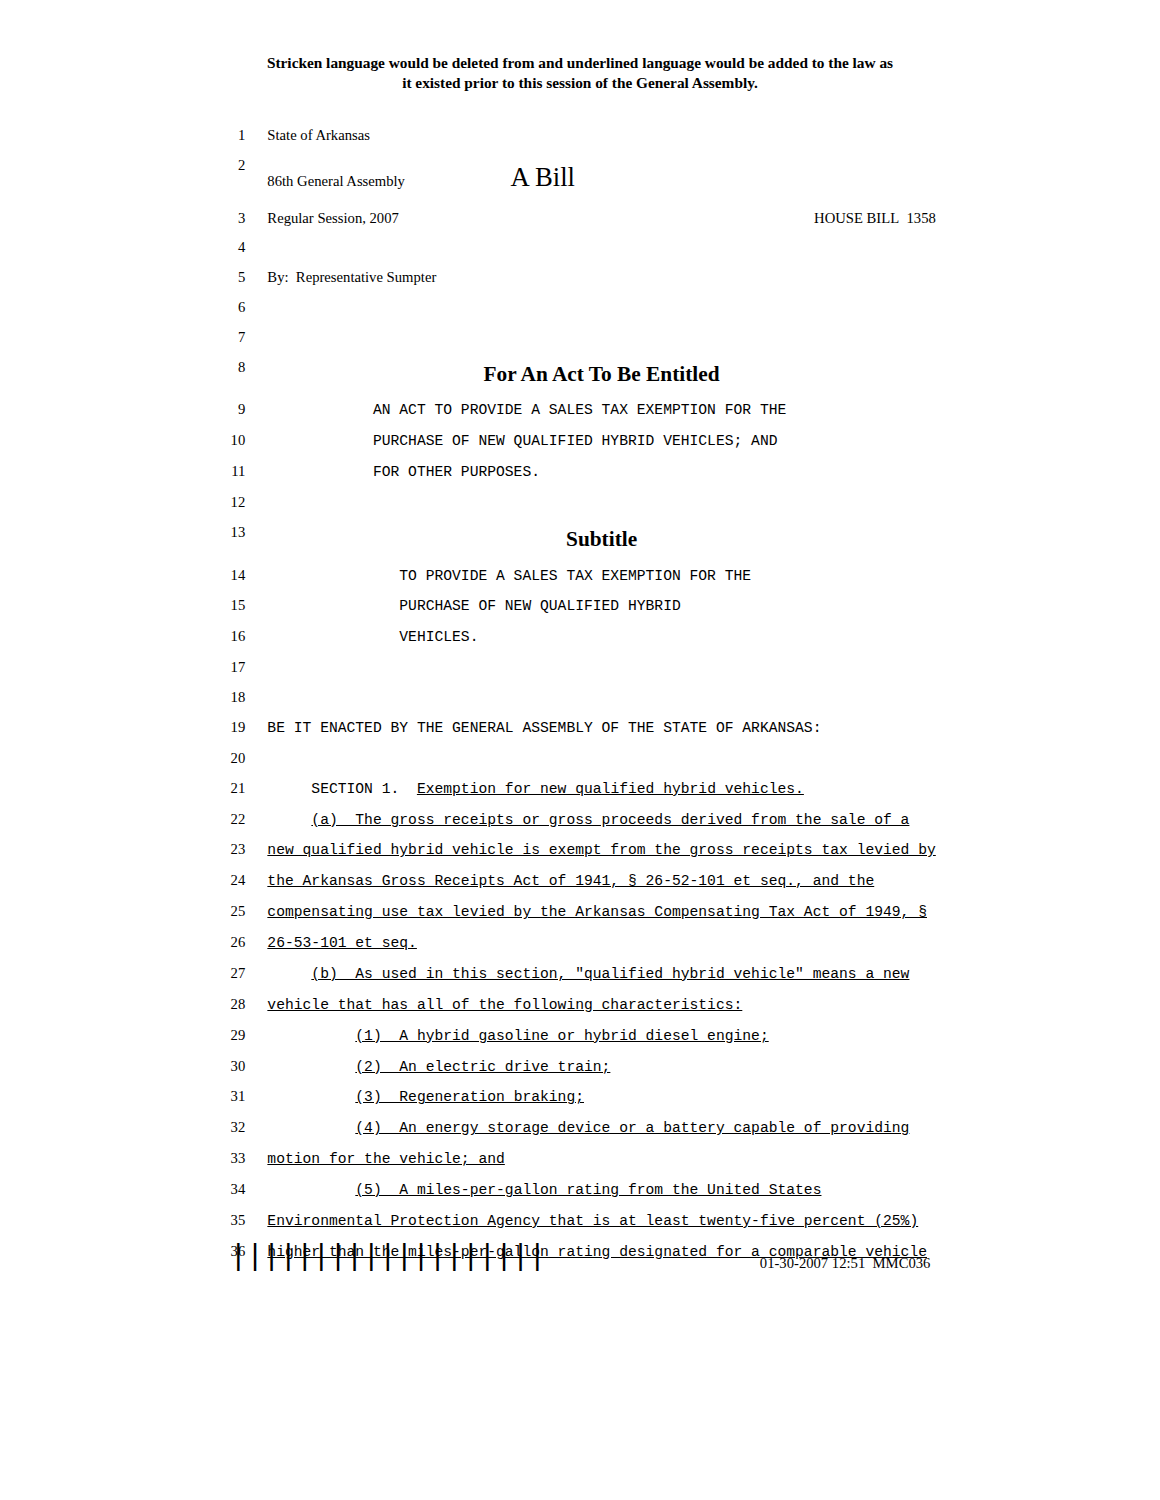Stricken language would be deleted from and underlined language would be added to the law as it existed prior to this session of the General Assembly.
| 1 | State of Arkansas |
| 2 | 86th General Assembly A Bill |
| 3 | Regular Session, 2007 HOUSE BILL 1358 |
| 4 | |
| 5 | By: Representative Sumpter |
| 6 | |
| 7 | |
| 8 | For An Act To Be Entitled |
| 9 | AN ACT TO PROVIDE A SALES TAX EXEMPTION FOR THE |
| 10 | PURCHASE OF NEW QUALIFIED HYBRID VEHICLES; AND |
| 11 | FOR OTHER PURPOSES. |
| 12 | |
| 13 | Subtitle |
| 14 | TO PROVIDE A SALES TAX EXEMPTION FOR THE |
| 15 | PURCHASE OF NEW QUALIFIED HYBRID |
| 16 | VEHICLES. |
| 17 | |
| 18 | |
| 19 | BE IT ENACTED BY THE GENERAL ASSEMBLY OF THE STATE OF ARKANSAS: |
| 20 | |
| 21 | SECTION 1. Exemption for new qualified hybrid vehicles. |
| 22 | (a) The gross receipts or gross proceeds derived from the sale of a |
| 23 | new qualified hybrid vehicle is exempt from the gross receipts tax levied by |
| 24 | the Arkansas Gross Receipts Act of 1941, § 26-52-101 et seq., and the |
| 25 | compensating use tax levied by the Arkansas Compensating Tax Act of 1949, § |
| 26 | 26-53-101 et seq. |
| 27 | (b) As used in this section, "qualified hybrid vehicle" means a new |
| 28 | vehicle that has all of the following characteristics: |
| 29 | (1) A hybrid gasoline or hybrid diesel engine; |
| 30 | (2) An electric drive train; |
| 31 | (3) Regeneration braking; |
| 32 | (4) An energy storage device or a battery capable of providing |
| 33 | motion for the vehicle; and |
| 34 | (5) A miles-per-gallon rating from the United States |
| 35 | Environmental Protection Agency that is at least twenty-five percent (25%) |
| 36 | higher than the miles-per-gallon rating designated for a comparable vehicle |
||||||||||||||||||| 01-30-2007 12:51 MMC036